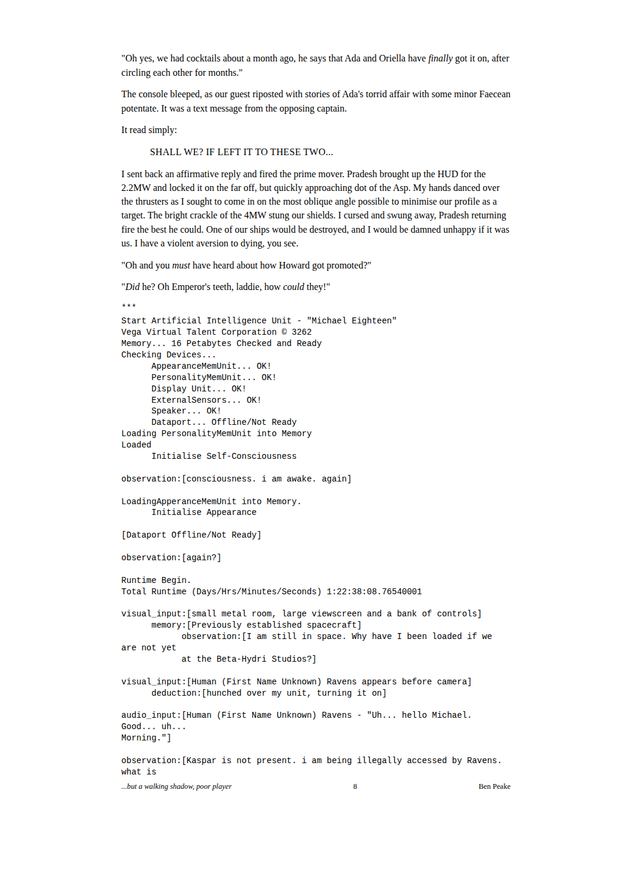"Oh yes, we had cocktails about a month ago, he says that Ada and Oriella have finally got it on, after circling each other for months."
The console bleeped, as our guest riposted with stories of Ada's torrid affair with some minor Faecean potentate. It was a text message from the opposing captain.
It read simply:
SHALL WE? IF LEFT IT TO THESE TWO...
I sent back an affirmative reply and fired the prime mover. Pradesh brought up the HUD for the 2.2MW and locked it on the far off, but quickly approaching dot of the Asp. My hands danced over the thrusters as I sought to come in on the most oblique angle possible to minimise our profile as a target. The bright crackle of the 4MW stung our shields. I cursed and swung away, Pradesh returning fire the best he could. One of our ships would be destroyed, and I would be damned unhappy if it was us. I have a violent aversion to dying, you see.
"Oh and you must have heard about how Howard got promoted?"
"Did he? Oh Emperor's teeth, laddie, how could they!"
***
Start Artificial Intelligence Unit - "Michael Eighteen"
Vega Virtual Talent Corporation © 3262
Memory... 16 Petabytes Checked and Ready
Checking Devices...
      AppearanceMemUnit... OK!
      PersonalityMemUnit... OK!
      Display Unit... OK!
      ExternalSensors... OK!
      Speaker... OK!
      Dataport... Offline/Not Ready
Loading PersonalityMemUnit into Memory
Loaded
      Initialise Self-Consciousness

observation:[consciousness. i am awake. again]

LoadingApperanceMemUnit into Memory.
      Initialise Appearance

[Dataport Offline/Not Ready]

observation:[again?]

Runtime Begin.
Total Runtime (Days/Hrs/Minutes/Seconds) 1:22:38:08.76540001

visual_input:[small metal room, large viewscreen and a bank of controls]
      memory:[Previously established spacecraft]
            observation:[I am still in space. Why have I been loaded if we are not yet
            at the Beta-Hydri Studios?]

visual_input:[Human (First Name Unknown) Ravens appears before camera]
      deduction:[hunched over my unit, turning it on]

audio_input:[Human (First Name Unknown) Ravens - "Uh... hello Michael. Good... uh...
Morning."]

observation:[Kaspar is not present. i am being illegally accessed by Ravens. what is
...but a walking shadow, poor player 8 Ben Peake